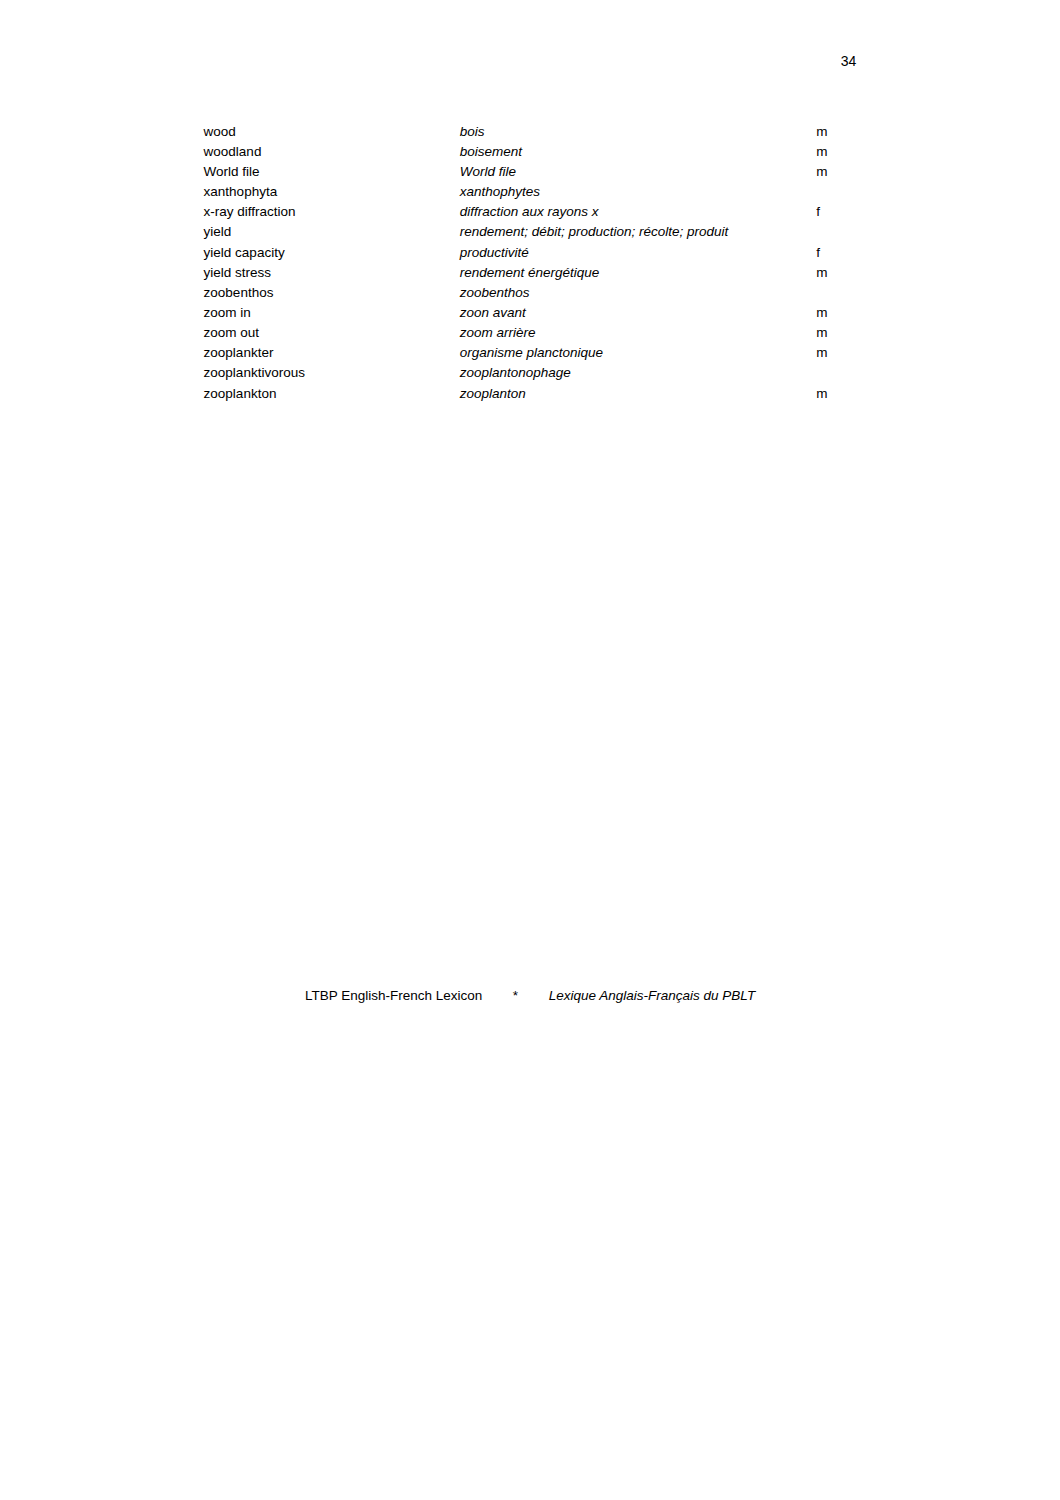34
| wood | bois | m |
| woodland | boisement | m |
| World file | World file | m |
| xanthophyta | xanthophytes | |
| x-ray diffraction | diffraction aux rayons x | f |
| yield | rendement; débit; production; récolte; produit |
| yield capacity | productivité | f |
| yield stress | rendement énergétique | m |
| zoobenthos | zoobenthos | |
| zoom in | zoon avant | m |
| zoom out | zoom arrière | m |
| zooplankter | organisme planctonique | m |
| zooplanktivorous | zooplantonophage | |
| zooplankton | zooplanton | m |
LTBP English-French Lexicon * Lexique Anglais-Français du PBLT